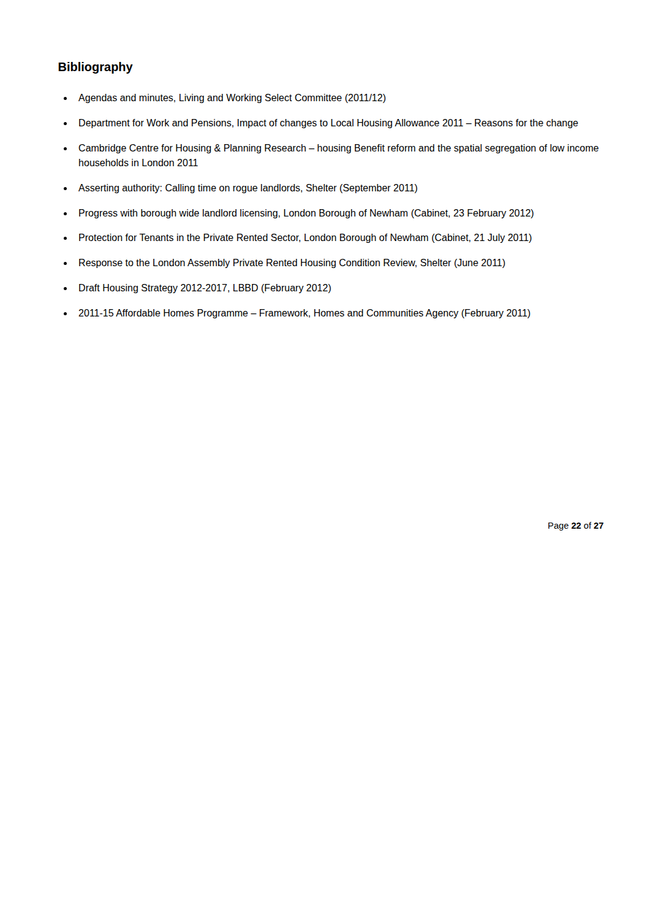Bibliography
Agendas and minutes, Living and Working Select Committee (2011/12)
Department for Work and Pensions, Impact of changes to Local Housing Allowance 2011 – Reasons for the change
Cambridge Centre for Housing & Planning Research – housing Benefit reform and the spatial segregation of low income households in London 2011
Asserting authority: Calling time on rogue landlords, Shelter (September 2011)
Progress with borough wide landlord licensing, London Borough of Newham (Cabinet, 23 February 2012)
Protection for Tenants in the Private Rented Sector, London Borough of Newham (Cabinet, 21 July 2011)
Response to the London Assembly Private Rented Housing Condition Review, Shelter (June 2011)
Draft Housing Strategy 2012-2017, LBBD (February 2012)
2011-15 Affordable Homes Programme – Framework, Homes and Communities Agency (February 2011)
Page 22 of 27